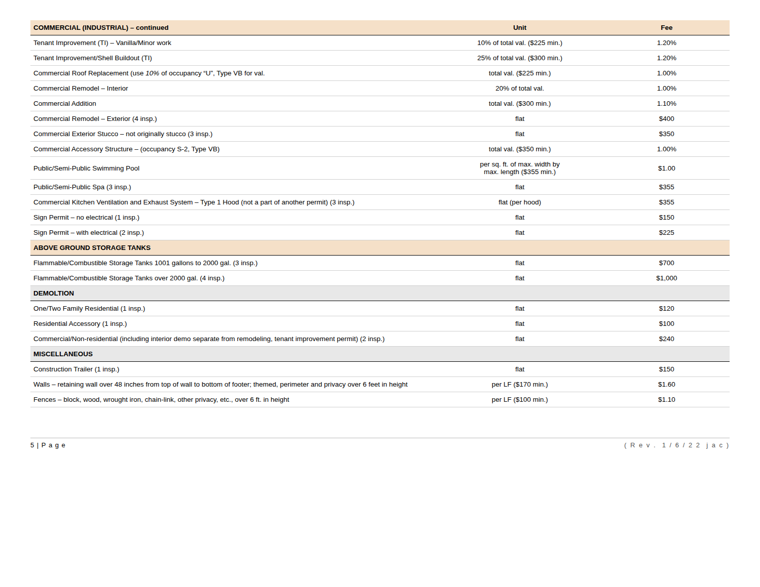| COMMERCIAL (INDUSTRIAL) – continued | Unit | Fee |
| --- | --- | --- |
| Tenant Improvement (TI) – Vanilla/Minor work | 10% of total val. ($225 min.) | 1.20% |
| Tenant Improvement/Shell Buildout (TI) | 25% of total val. ($300 min.) | 1.20% |
| Commercial Roof Replacement (use 10% of occupancy “U”, Type VB for val. | total val. ($225 min.) | 1.00% |
| Commercial Remodel – Interior | 20% of total val. | 1.00% |
| Commercial Addition | total val. ($300 min.) | 1.10% |
| Commercial Remodel – Exterior (4 insp.) | flat | $400 |
| Commercial Exterior Stucco – not originally stucco (3 insp.) | flat | $350 |
| Commercial Accessory Structure – (occupancy S-2, Type VB) | total val. ($350 min.) | 1.00% |
| Public/Semi-Public Swimming Pool | per sq. ft. of max. width by max. length ($355 min.) | $1.00 |
| Public/Semi-Public Spa (3 insp.) | flat | $355 |
| Commercial Kitchen Ventilation and Exhaust System – Type 1 Hood (not a part of another permit) (3 insp.) | flat (per hood) | $355 |
| Sign Permit – no electrical (1 insp.) | flat | $150 |
| Sign Permit – with electrical (2 insp.) | flat | $225 |
| ABOVE GROUND STORAGE TANKS |
| Flammable/Combustible Storage Tanks 1001 gallons to 2000 gal. (3 insp.) | flat | $700 |
| Flammable/Combustible Storage Tanks over 2000 gal. (4 insp.) | flat | $1,000 |
| DEMOLTION |
| One/Two Family Residential (1 insp.) | flat | $120 |
| Residential Accessory (1 insp.) | flat | $100 |
| Commercial/Non-residential (including interior demo separate from remodeling, tenant improvement permit) (2 insp.) | flat | $240 |
| MISCELLANEOUS |
| Construction Trailer (1 insp.) | flat | $150 |
| Walls – retaining wall over 48 inches from top of wall to bottom of footer; themed, perimeter and privacy over 6 feet in height | per LF ($170 min.) | $1.60 |
| Fences – block, wood, wrought iron, chain-link, other privacy, etc., over 6 ft. in height | per LF ($100 min.) | $1.10 |
5 | P a g e
( R e v . 1 / 6 / 2 2 j a c )